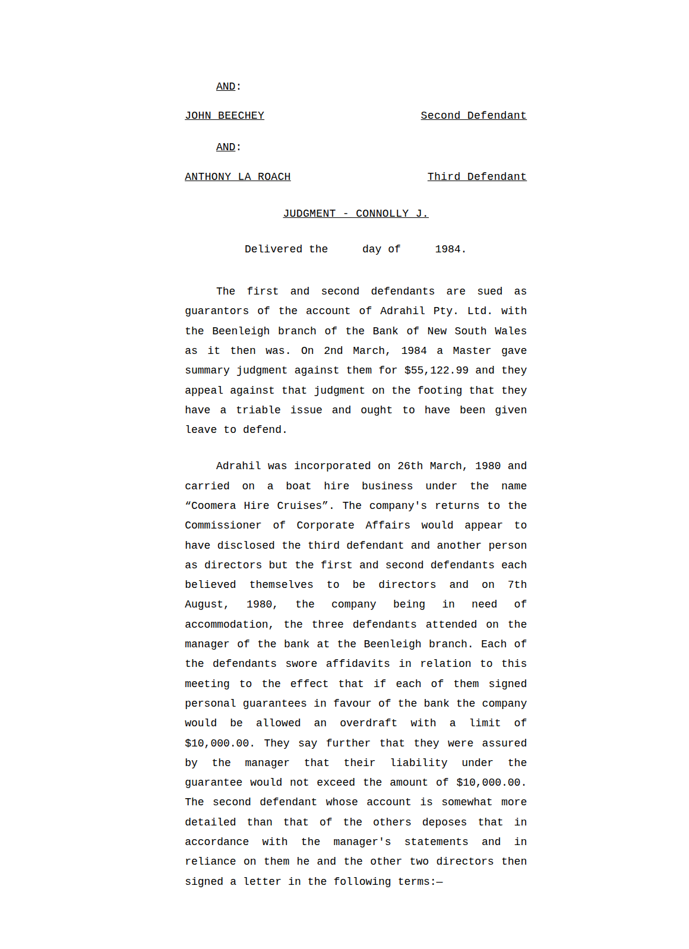AND:
JOHN BEECHEY Second Defendant
AND:
ANTHONY LA ROACH Third Defendant
JUDGMENT - CONNOLLY J.
Delivered the day of 1984.
The first and second defendants are sued as guarantors of the account of Adrahil Pty. Ltd. with the Beenleigh branch of the Bank of New South Wales as it then was. On 2nd March, 1984 a Master gave summary judgment against them for $55,122.99 and they appeal against that judgment on the footing that they have a triable issue and ought to have been given leave to defend.
Adrahil was incorporated on 26th March, 1980 and carried on a boat hire business under the name “Coomera Hire Cruises”. The company's returns to the Commissioner of Corporate Affairs would appear to have disclosed the third defendant and another person as directors but the first and second defendants each believed themselves to be directors and on 7th August, 1980, the company being in need of accommodation, the three defendants attended on the manager of the bank at the Beenleigh branch. Each of the defendants swore affidavits in relation to this meeting to the effect that if each of them signed personal guarantees in favour of the bank the company would be allowed an overdraft with a limit of $10,000.00. They say further that they were assured by the manager that their liability under the guarantee would not exceed the amount of $10,000.00. The second defendant whose account is somewhat more detailed than that of the others deposes that in accordance with the manager's statements and in reliance on them he and the other two directors then signed a letter in the following terms:—